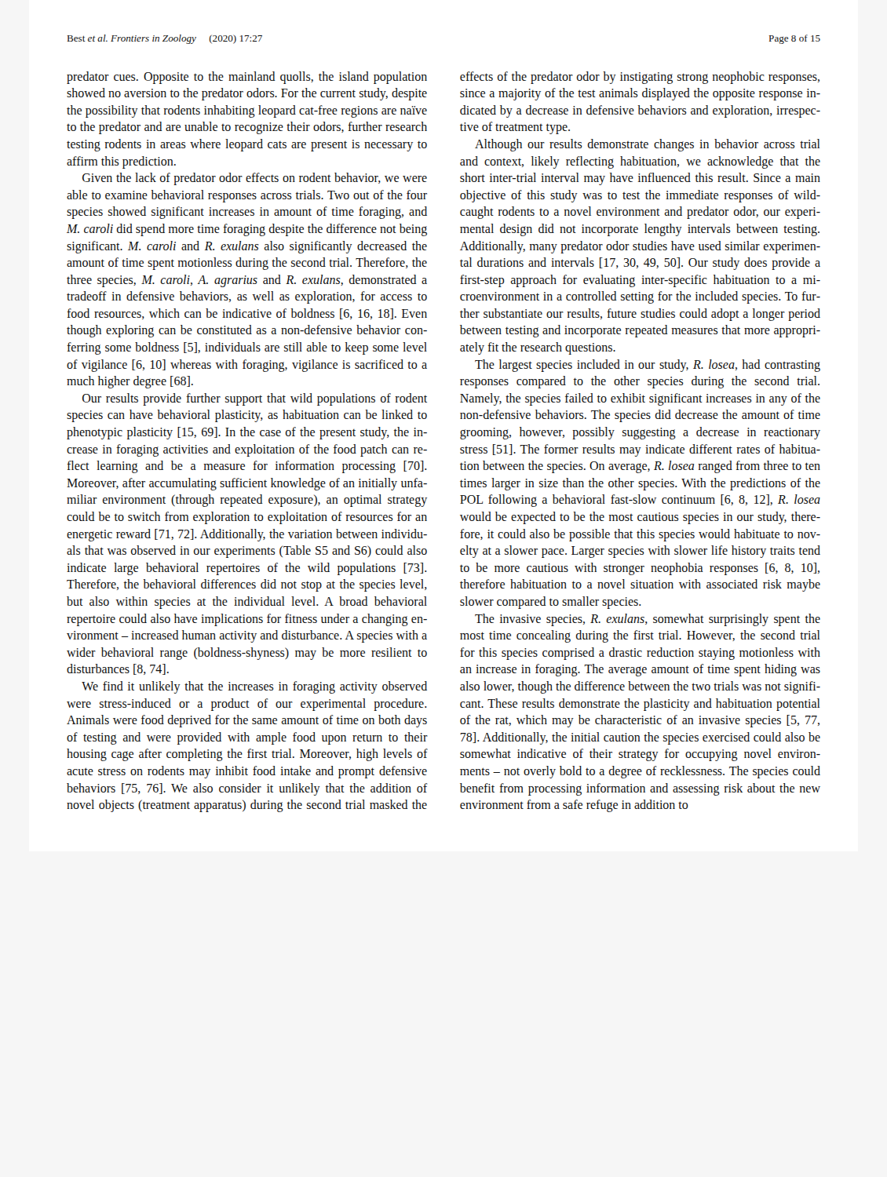Best et al. Frontiers in Zoology (2020) 17:27 Page 8 of 15
predator cues. Opposite to the mainland quolls, the island population showed no aversion to the predator odors. For the current study, despite the possibility that rodents inhabiting leopard cat-free regions are naïve to the predator and are unable to recognize their odors, further research testing rodents in areas where leopard cats are present is necessary to affirm this prediction.
Given the lack of predator odor effects on rodent behavior, we were able to examine behavioral responses across trials. Two out of the four species showed significant increases in amount of time foraging, and M. caroli did spend more time foraging despite the difference not being significant. M. caroli and R. exulans also significantly decreased the amount of time spent motionless during the second trial. Therefore, the three species, M. caroli, A. agrarius and R. exulans, demonstrated a tradeoff in defensive behaviors, as well as exploration, for access to food resources, which can be indicative of boldness [6, 16, 18]. Even though exploring can be constituted as a non-defensive behavior conferring some boldness [5], individuals are still able to keep some level of vigilance [6, 10] whereas with foraging, vigilance is sacrificed to a much higher degree [68].
Our results provide further support that wild populations of rodent species can have behavioral plasticity, as habituation can be linked to phenotypic plasticity [15, 69]. In the case of the present study, the increase in foraging activities and exploitation of the food patch can reflect learning and be a measure for information processing [70]. Moreover, after accumulating sufficient knowledge of an initially unfamiliar environment (through repeated exposure), an optimal strategy could be to switch from exploration to exploitation of resources for an energetic reward [71, 72]. Additionally, the variation between individuals that was observed in our experiments (Table S5 and S6) could also indicate large behavioral repertoires of the wild populations [73]. Therefore, the behavioral differences did not stop at the species level, but also within species at the individual level. A broad behavioral repertoire could also have implications for fitness under a changing environment – increased human activity and disturbance. A species with a wider behavioral range (boldness-shyness) may be more resilient to disturbances [8, 74].
We find it unlikely that the increases in foraging activity observed were stress-induced or a product of our experimental procedure. Animals were food deprived for the same amount of time on both days of testing and were provided with ample food upon return to their housing cage after completing the first trial. Moreover, high levels of acute stress on rodents may inhibit food intake and prompt defensive behaviors [75, 76]. We also consider it unlikely that the addition of novel objects (treatment apparatus) during the second trial masked the effects of the predator odor by instigating strong neophobic responses, since a majority of the test animals displayed the opposite response indicated by a decrease in defensive behaviors and exploration, irrespective of treatment type.
Although our results demonstrate changes in behavior across trial and context, likely reflecting habituation, we acknowledge that the short inter-trial interval may have influenced this result. Since a main objective of this study was to test the immediate responses of wild-caught rodents to a novel environment and predator odor, our experimental design did not incorporate lengthy intervals between testing. Additionally, many predator odor studies have used similar experimental durations and intervals [17, 30, 49, 50]. Our study does provide a first-step approach for evaluating inter-specific habituation to a microenvironment in a controlled setting for the included species. To further substantiate our results, future studies could adopt a longer period between testing and incorporate repeated measures that more appropriately fit the research questions.
The largest species included in our study, R. losea, had contrasting responses compared to the other species during the second trial. Namely, the species failed to exhibit significant increases in any of the non-defensive behaviors. The species did decrease the amount of time grooming, however, possibly suggesting a decrease in reactionary stress [51]. The former results may indicate different rates of habituation between the species. On average, R. losea ranged from three to ten times larger in size than the other species. With the predictions of the POL following a behavioral fast-slow continuum [6, 8, 12], R. losea would be expected to be the most cautious species in our study, therefore, it could also be possible that this species would habituate to novelty at a slower pace. Larger species with slower life history traits tend to be more cautious with stronger neophobia responses [6, 8, 10], therefore habituation to a novel situation with associated risk maybe slower compared to smaller species.
The invasive species, R. exulans, somewhat surprisingly spent the most time concealing during the first trial. However, the second trial for this species comprised a drastic reduction staying motionless with an increase in foraging. The average amount of time spent hiding was also lower, though the difference between the two trials was not significant. These results demonstrate the plasticity and habituation potential of the rat, which may be characteristic of an invasive species [5, 77, 78]. Additionally, the initial caution the species exercised could also be somewhat indicative of their strategy for occupying novel environments – not overly bold to a degree of recklessness. The species could benefit from processing information and assessing risk about the new environment from a safe refuge in addition to